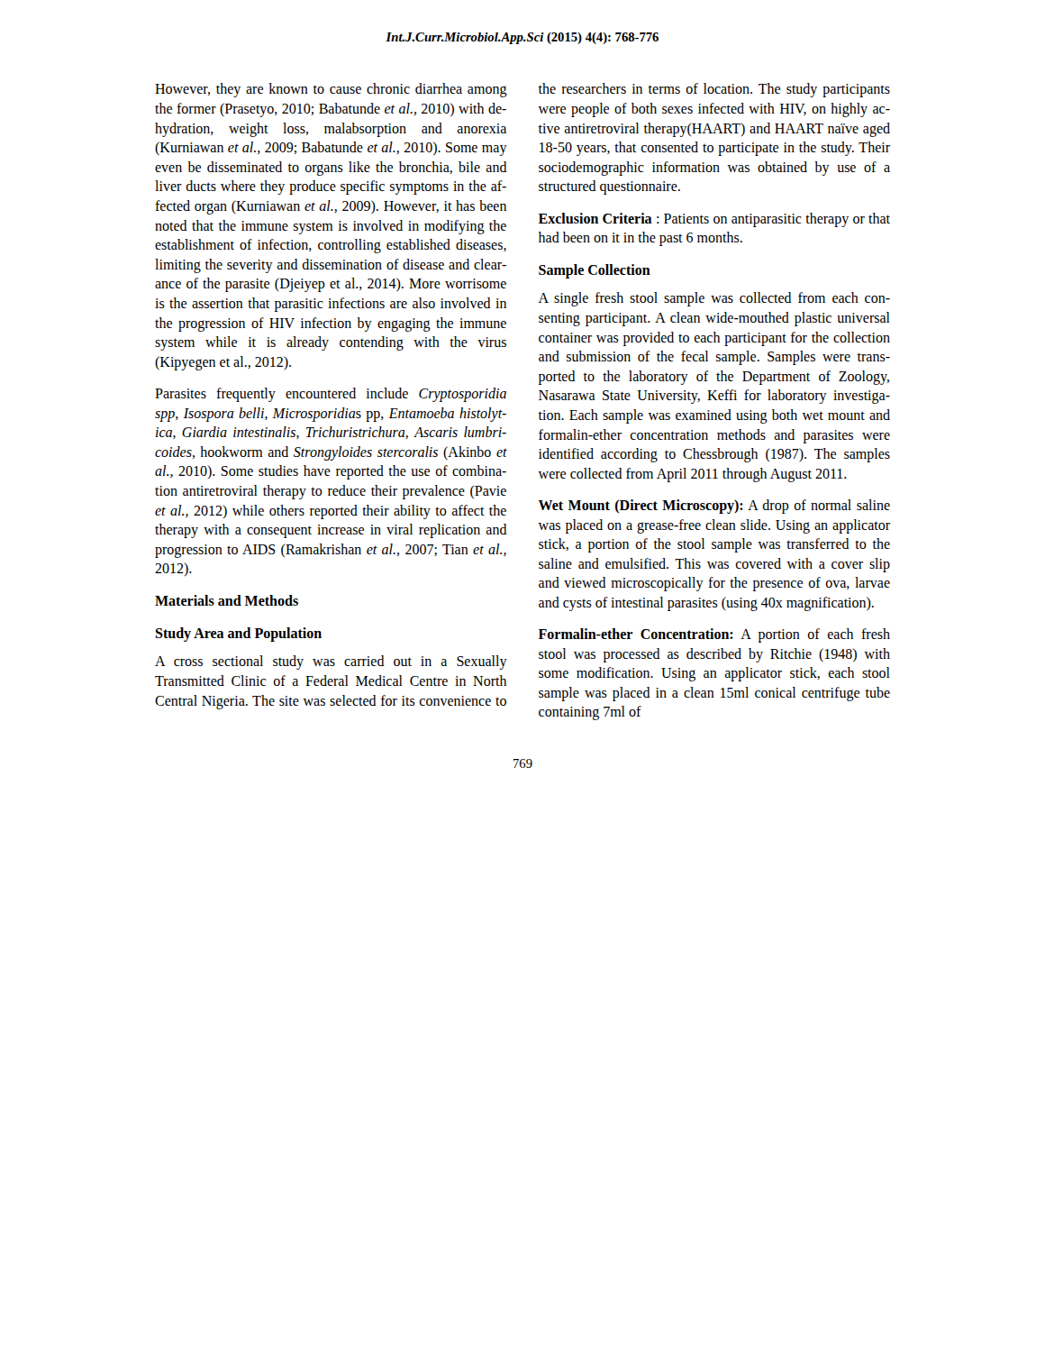Int.J.Curr.Microbiol.App.Sci (2015) 4(4): 768-776
However, they are known to cause chronic diarrhea among the former (Prasetyo, 2010; Babatunde et al., 2010) with dehydration, weight loss, malabsorption and anorexia (Kurniawan et al., 2009; Babatunde et al., 2010). Some may even be disseminated to organs like the bronchia, bile and liver ducts where they produce specific symptoms in the affected organ (Kurniawan et al., 2009). However, it has been noted that the immune system is involved in modifying the establishment of infection, controlling established diseases, limiting the severity and dissemination of disease and clearance of the parasite (Djeiyep et al., 2014). More worrisome is the assertion that parasitic infections are also involved in the progression of HIV infection by engaging the immune system while it is already contending with the virus (Kipyegen et al., 2012).
Parasites frequently encountered include Cryptosporidia spp, Isospora belli, Microsporidias pp, Entamoeba histolytica, Giardia intestinalis, Trichuristrichura, Ascaris lumbricoides, hookworm and Strongyloides stercoralis (Akinbo et al., 2010). Some studies have reported the use of combination antiretroviral therapy to reduce their prevalence (Pavie et al., 2012) while others reported their ability to affect the therapy with a consequent increase in viral replication and progression to AIDS (Ramakrishan et al., 2007; Tian et al., 2012).
Materials and Methods
Study Area and Population
A cross sectional study was carried out in a Sexually Transmitted Clinic of a Federal Medical Centre in North Central Nigeria. The site was selected for its convenience to the researchers in terms of location. The study participants were people of both sexes infected with HIV, on highly active antiretroviral therapy(HAART) and HAART naïve aged 18-50 years, that consented to participate in the study. Their sociodemographic information was obtained by use of a structured questionnaire.
Exclusion Criteria : Patients on antiparasitic therapy or that had been on it in the past 6 months.
Sample Collection
A single fresh stool sample was collected from each consenting participant. A clean wide-mouthed plastic universal container was provided to each participant for the collection and submission of the fecal sample. Samples were transported to the laboratory of the Department of Zoology, Nasarawa State University, Keffi for laboratory investigation. Each sample was examined using both wet mount and formalin-ether concentration methods and parasites were identified according to Chessbrough (1987). The samples were collected from April 2011 through August 2011.
Wet Mount (Direct Microscopy): A drop of normal saline was placed on a grease-free clean slide. Using an applicator stick, a portion of the stool sample was transferred to the saline and emulsified. This was covered with a cover slip and viewed microscopically for the presence of ova, larvae and cysts of intestinal parasites (using 40x magnification).
Formalin-ether Concentration: A portion of each fresh stool was processed as described by Ritchie (1948) with some modification. Using an applicator stick, each stool sample was placed in a clean 15ml conical centrifuge tube containing 7ml of
769